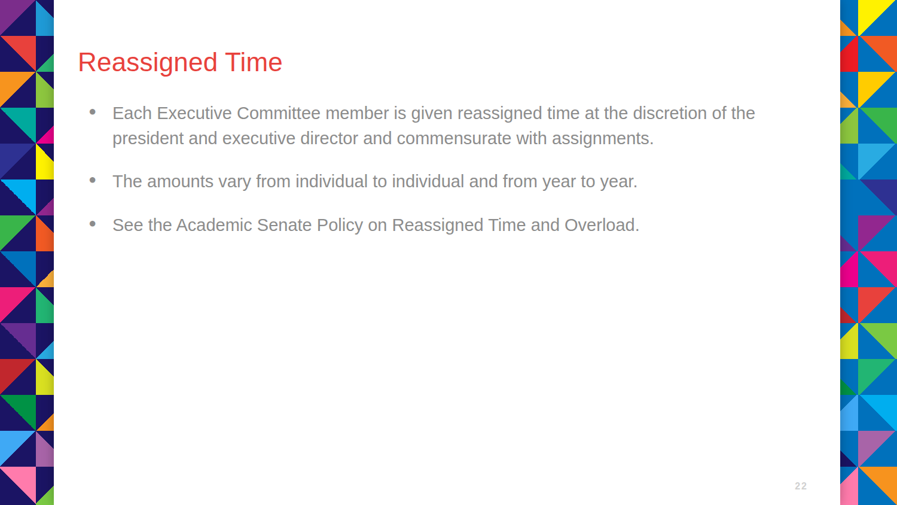Reassigned Time
Each Executive Committee member is given reassigned time at the discretion of the president and executive director and commensurate with assignments.
The amounts vary from individual to individual and from year to year.
See the Academic Senate Policy on Reassigned Time and Overload.
22